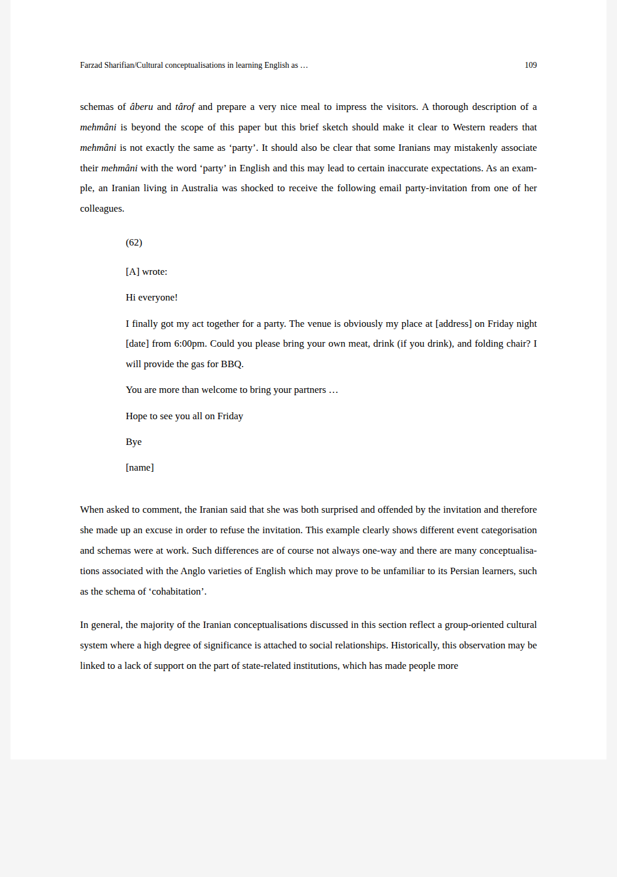Farzad Sharifian/Cultural conceptualisations in learning English as … 109
schemas of âberu and târof and prepare a very nice meal to impress the visitors. A thorough description of a mehmâni is beyond the scope of this paper but this brief sketch should make it clear to Western readers that mehmâni is not exactly the same as ‘party’. It should also be clear that some Iranians may mistakenly associate their mehmâni with the word ‘party’ in English and this may lead to certain inaccurate expectations. As an example, an Iranian living in Australia was shocked to receive the following email party-invitation from one of her colleagues.
(62)
[A] wrote:
Hi everyone!
I finally got my act together for a party. The venue is obviously my place at [address] on Friday night [date] from 6:00pm. Could you please bring your own meat, drink (if you drink), and folding chair? I will provide the gas for BBQ.
You are more than welcome to bring your partners …
Hope to see you all on Friday
Bye
[name]
When asked to comment, the Iranian said that she was both surprised and offended by the invitation and therefore she made up an excuse in order to refuse the invitation. This example clearly shows different event categorisation and schemas were at work. Such differences are of course not always one-way and there are many conceptualisations associated with the Anglo varieties of English which may prove to be unfamiliar to its Persian learners, such as the schema of ‘cohabitation’.
In general, the majority of the Iranian conceptualisations discussed in this section reflect a group-oriented cultural system where a high degree of significance is attached to social relationships. Historically, this observation may be linked to a lack of support on the part of state-related institutions, which has made people more